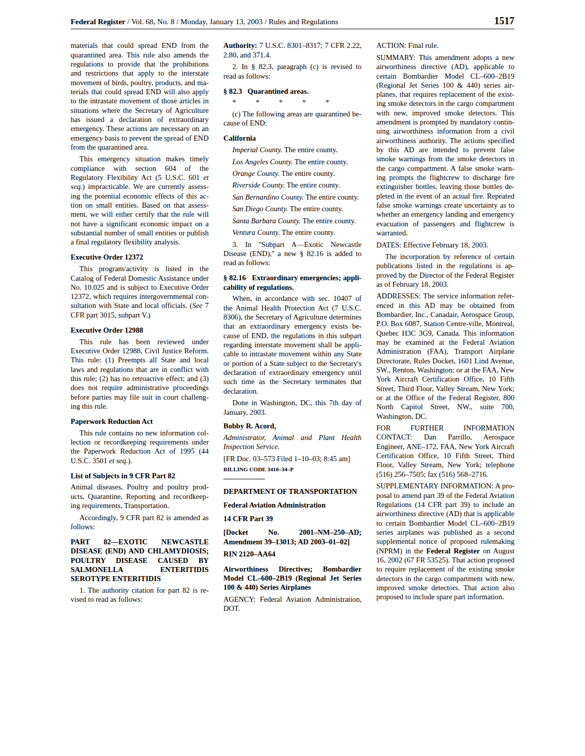Federal Register / Vol. 68, No. 8 / Monday, January 13, 2003 / Rules and Regulations
1517
materials that could spread END from the quarantined area. This rule also amends the regulations to provide that the prohibitions and restrictions that apply to the interstate movement of birds, poultry, products, and materials that could spread END will also apply to the intrastate movement of those articles in situations where the Secretary of Agriculture has issued a declaration of extraordinary emergency. These actions are necessary on an emergency basis to prevent the spread of END from the quarantined area.
This emergency situation makes timely compliance with section 604 of the Regulatory Flexibility Act (5 U.S.C. 601 et seq.) impracticable. We are currently assessing the potential economic effects of this action on small entities. Based on that assessment, we will either certify that the rule will not have a significant economic impact on a substantial number of small entities or publish a final regulatory flexibility analysis.
Executive Order 12372
This program/activity is listed in the Catalog of Federal Domestic Assistance under No. 10.025 and is subject to Executive Order 12372, which requires intergovernmental consultation with State and local officials. (See 7 CFR part 3015, subpart V.)
Executive Order 12988
This rule has been reviewed under Executive Order 12988, Civil Justice Reform. This rule: (1) Preempts all State and local laws and regulations that are in conflict with this rule; (2) has no retroactive effect; and (3) does not require administrative proceedings before parties may file suit in court challenging this rule.
Paperwork Reduction Act
This rule contains no new information collection or recordkeeping requirements under the Paperwork Reduction Act of 1995 (44 U.S.C. 3501 et seq.).
List of Subjects in 9 CFR Part 82
Animal diseases, Poultry and poultry products, Quarantine, Reporting and recordkeeping requirements, Transportation.
Accordingly, 9 CFR part 82 is amended as follows:
PART 82—EXOTIC NEWCASTLE DISEASE (END) AND CHLAMYDIOSIS; POULTRY DISEASE CAUSED BY SALMONELLA ENTERITIDIS SEROTYPE ENTERITIDIS
1. The authority citation for part 82 is revised to read as follows:
Authority: 7 U.S.C. 8301–8317; 7 CFR 2.22, 2.80, and 371.4.
2. In § 82.3, paragraph (c) is revised to read as follows:
§ 82.3 Quarantined areas.
* * * * *
(c) The following areas are quarantined because of END:
California
Imperial County. The entire county.
Los Angeles County. The entire county.
Orange County. The entire county.
Riverside County. The entire county.
San Bernardino County. The entire county.
San Diego County. The entire county.
Santa Barbara County. The entire county.
Ventura County. The entire county.
3. In ''Subpart A—Exotic Newcastle Disease (END),'' a new § 82.16 is added to read as follows:
§ 82.16 Extraordinary emergencies; applicability of regulations.
When, in accordance with sec. 10407 of the Animal Health Protection Act (7 U.S.C. 8306), the Secretary of Agriculture determines that an extraordinary emergency exists because of END, the regulations in this subpart regarding interstate movement shall be applicable to intrastate movement within any State or portion of a State subject to the Secretary's declaration of extraordinary emergency until such time as the Secretary terminates that declaration.
Done in Washington, DC, this 7th day of January, 2003.
Bobby R. Acord,
Administrator, Animal and Plant Health Inspection Service.
[FR Doc. 03–573 Filed 1–10–03; 8:45 am]
BILLING CODE 3410–34–P
DEPARTMENT OF TRANSPORTATION
Federal Aviation Administration
14 CFR Part 39
[Docket No. 2001–NM–250–AD; Amendment 39–13013; AD 2003–01–02]
RIN 2120–AA64
Airworthiness Directives; Bombardier Model CL–600–2B19 (Regional Jet Series 100 & 440) Series Airplanes
AGENCY: Federal Aviation Administration, DOT.
ACTION: Final rule.
SUMMARY: This amendment adopts a new airworthiness directive (AD), applicable to certain Bombardier Model CL–600–2B19 (Regional Jet Series 100 & 440) series airplanes, that requires replacement of the existing smoke detectors in the cargo compartment with new, improved smoke detectors. This amendment is prompted by mandatory continuing airworthiness information from a civil airworthiness authority. The actions specified by this AD are intended to prevent false smoke warnings from the smoke detectors in the cargo compartment. A false smoke warning prompts the flightcrew to discharge fire extinguisher bottles, leaving those bottles depleted in the event of an actual fire. Repeated false smoke warnings create uncertainty as to whether an emergency landing and emergency evacuation of passengers and flightcrew is warranted.
DATES: Effective February 18, 2003.
The incorporation by reference of certain publications listed in the regulations is approved by the Director of the Federal Register as of February 18, 2003.
ADDRESSES: The service information referenced in this AD may be obtained from Bombardier, Inc., Canadair, Aerospace Group, P.O. Box 6087, Station Centre-ville, Montreal, Quebec H3C 3G9, Canada. This information may be examined at the Federal Aviation Administration (FAA), Transport Airplane Directorate, Rules Docket, 1601 Lind Avenue, SW., Renton, Washington; or at the FAA, New York Aircraft Certification Office, 10 Fifth Street, Third Floor, Valley Stream, New York; or at the Office of the Federal Register, 800 North Capitol Street, NW., suite 700, Washington, DC.
FOR FURTHER INFORMATION CONTACT: Dan Parrillo, Aerospace Engineer, ANE–172, FAA, New York Aircraft Certification Office, 10 Fifth Street, Third Floor, Valley Stream, New York; telephone (516) 256–7505; fax (516) 568–2716.
SUPPLEMENTARY INFORMATION: A proposal to amend part 39 of the Federal Aviation Regulations (14 CFR part 39) to include an airworthiness directive (AD) that is applicable to certain Bombardier Model CL–600–2B19 series airplanes was published as a second supplemental notice of proposed rulemaking (NPRM) in the Federal Register on August 16, 2002 (67 FR 53525). That action proposed to require replacement of the existing smoke detectors in the cargo compartment with new, improved smoke detectors. That action also proposed to include spare part information.